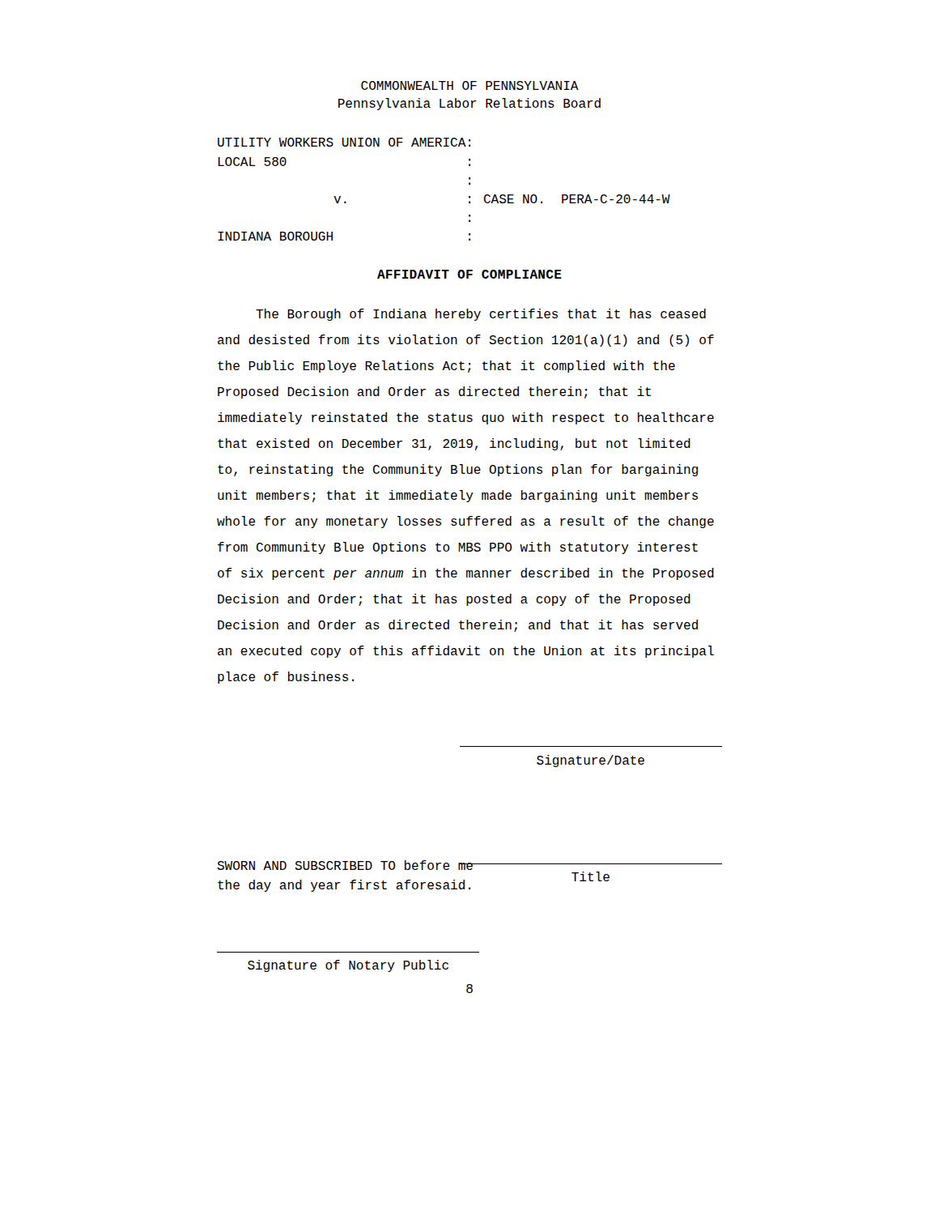COMMONWEALTH OF PENNSYLVANIA
Pennsylvania Labor Relations Board
| UTILITY WORKERS UNION OF AMERICA | : | |
| LOCAL 580 | : | |
| | : | |
| v. | : | CASE NO. PERA-C-20-44-W |
| | : | |
| INDIANA BOROUGH | : | |
AFFIDAVIT OF COMPLIANCE
The Borough of Indiana hereby certifies that it has ceased and desisted from its violation of Section 1201(a)(1) and (5) of the Public Employe Relations Act; that it complied with the Proposed Decision and Order as directed therein; that it immediately reinstated the status quo with respect to healthcare that existed on December 31, 2019, including, but not limited to, reinstating the Community Blue Options plan for bargaining unit members; that it immediately made bargaining unit members whole for any monetary losses suffered as a result of the change from Community Blue Options to MBS PPO with statutory interest of six percent per annum in the manner described in the Proposed Decision and Order; that it has posted a copy of the Proposed Decision and Order as directed therein; and that it has served an executed copy of this affidavit on the Union at its principal place of business.
Signature/Date
Title
SWORN AND SUBSCRIBED TO before me
the day and year first aforesaid.
Signature of Notary Public
8